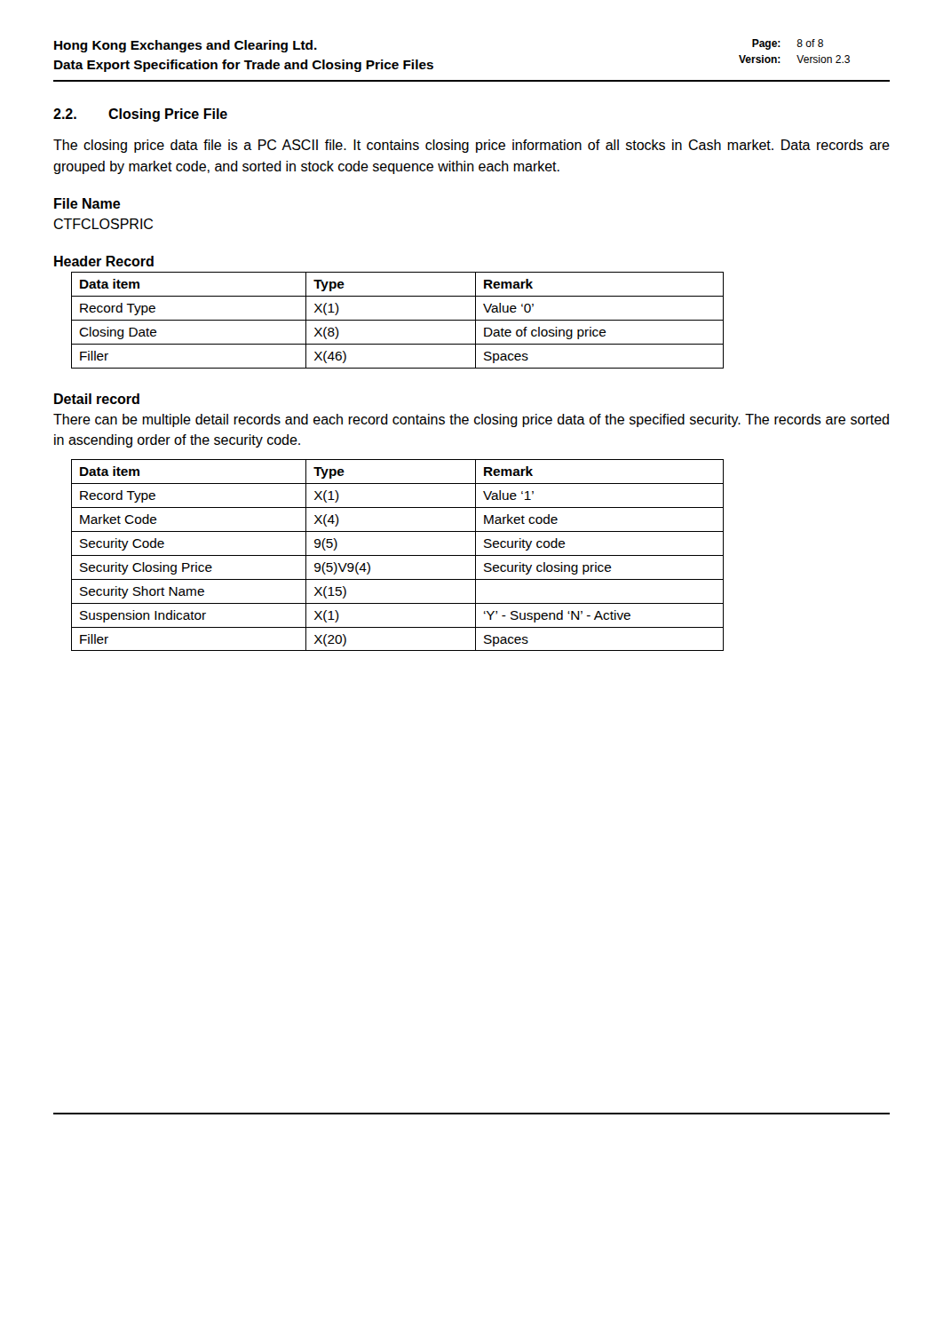Hong Kong Exchanges and Clearing Ltd.
Data Export Specification for Trade and Closing Price Files
| Page: | 8 of 8 |
| Version: | Version 2.3 |
2.2. Closing Price File
The closing price data file is a PC ASCII file. It contains closing price information of all stocks in Cash market. Data records are grouped by market code, and sorted in stock code sequence within each market.
File Name
CTFCLOSPRIC
Header Record
| Data item | Type | Remark |
| --- | --- | --- |
| Record Type | X(1) | Value ‘0’ |
| Closing Date | X(8) | Date of closing price |
| Filler | X(46) | Spaces |
Detail record
There can be multiple detail records and each record contains the closing price data of the specified security. The records are sorted in ascending order of the security code.
| Data item | Type | Remark |
| --- | --- | --- |
| Record Type | X(1) | Value ‘1’ |
| Market Code | X(4) | Market code |
| Security Code | 9(5) | Security code |
| Security Closing Price | 9(5)V9(4) | Security closing price |
| Security Short Name | X(15) | |
| Suspension Indicator | X(1) | ‘Y’ - Suspend ‘N’ - Active |
| Filler | X(20) | Spaces |